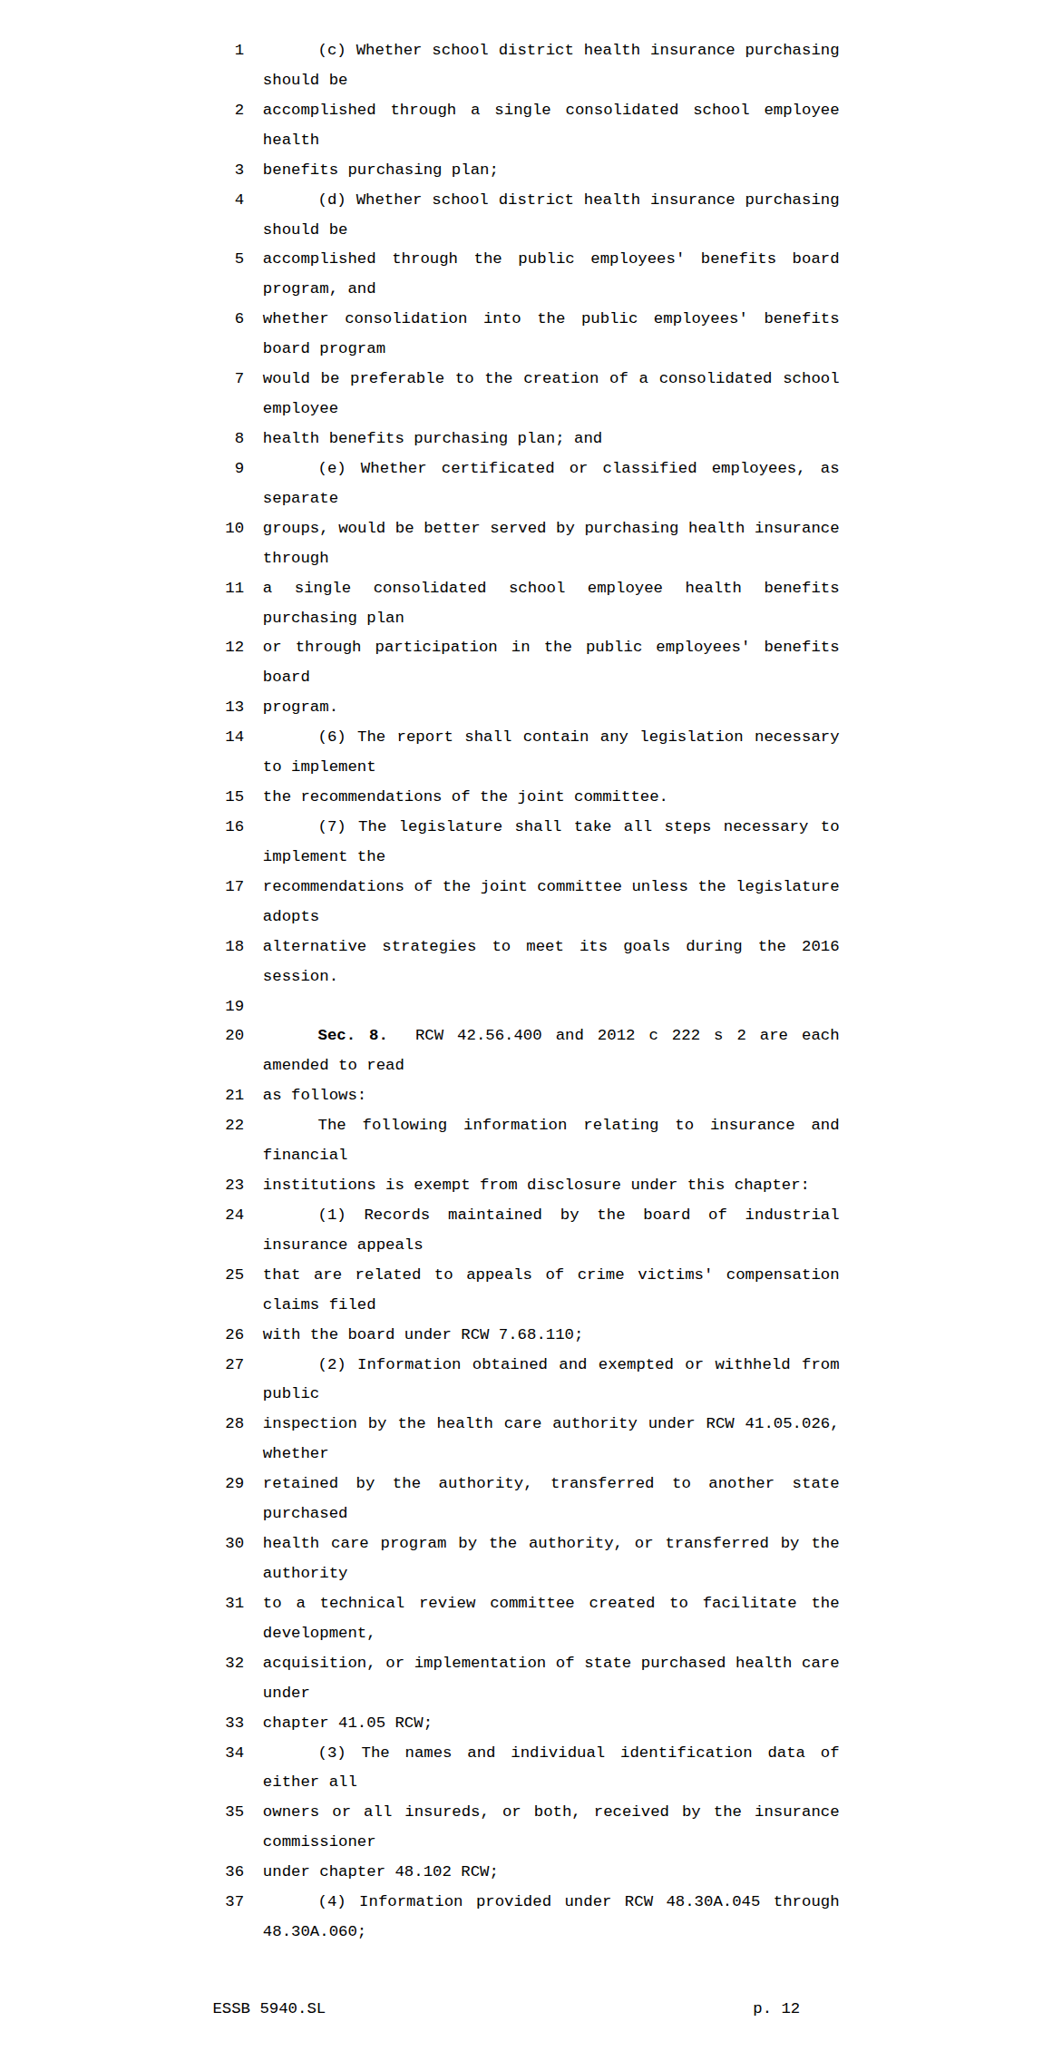(c) Whether school district health insurance purchasing should be
accomplished through a single consolidated school employee health
benefits purchasing plan;
(d) Whether school district health insurance purchasing should be
accomplished through the public employees' benefits board program, and
whether consolidation into the public employees' benefits board program
would be preferable to the creation of a consolidated school employee
health benefits purchasing plan; and
(e) Whether certificated or classified employees, as separate
groups, would be better served by purchasing health insurance through
a single consolidated school employee health benefits purchasing plan
or through participation in the public employees' benefits board
program.
(6) The report shall contain any legislation necessary to implement
the recommendations of the joint committee.
(7) The legislature shall take all steps necessary to implement the
recommendations of the joint committee unless the legislature adopts
alternative strategies to meet its goals during the 2016 session.
Sec. 8. RCW 42.56.400 and 2012 c 222 s 2 are each amended to read
as follows:
The following information relating to insurance and financial
institutions is exempt from disclosure under this chapter:
(1) Records maintained by the board of industrial insurance appeals
that are related to appeals of crime victims' compensation claims filed
with the board under RCW 7.68.110;
(2) Information obtained and exempted or withheld from public
inspection by the health care authority under RCW 41.05.026, whether
retained by the authority, transferred to another state purchased
health care program by the authority, or transferred by the authority
to a technical review committee created to facilitate the development,
acquisition, or implementation of state purchased health care under
chapter 41.05 RCW;
(3) The names and individual identification data of either all
owners or all insureds, or both, received by the insurance commissioner
under chapter 48.102 RCW;
(4) Information provided under RCW 48.30A.045 through 48.30A.060;
ESSB 5940.SL p. 12